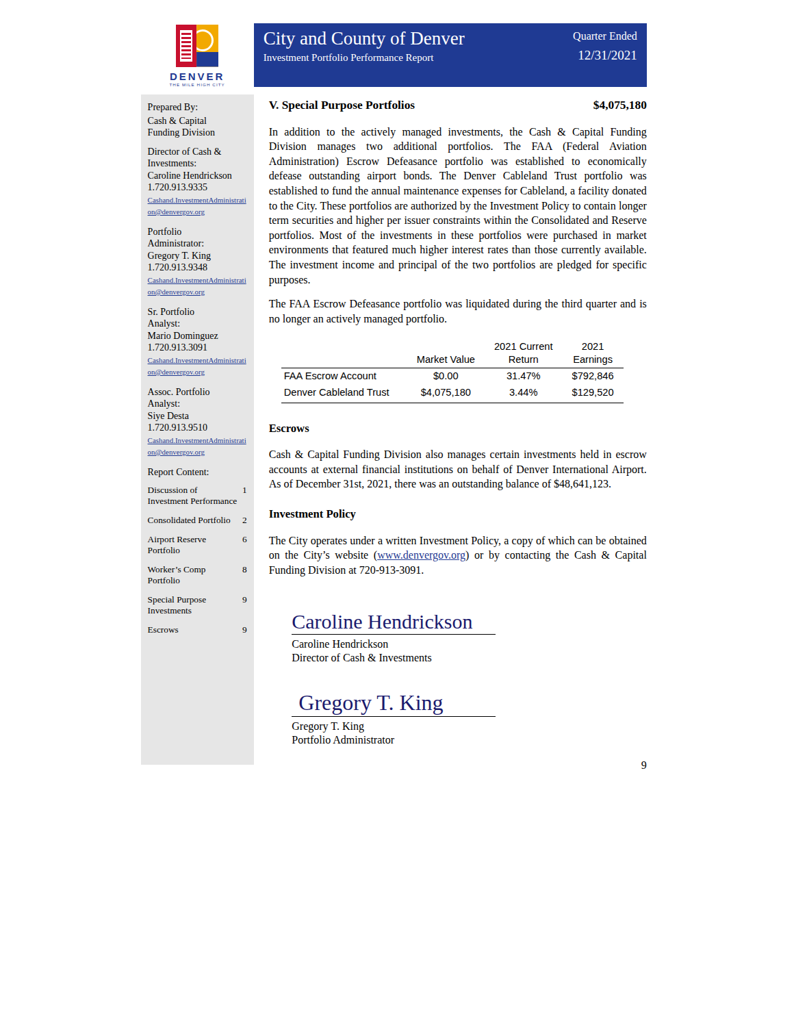DENVER
THE MILE HIGH CITY
City and County of Denver
Investment Portfolio Performance Report
Quarter Ended
12/31/2021
Prepared By:
Cash & Capital
Funding Division
Director of Cash &
Investments:
Caroline Hendrickson
1.720.913.9335
Cashand.InvestmentAdministration@denvergov.org
Portfolio
Administrator:
Gregory T. King
1.720.913.9348
Cashand.InvestmentAdministration@denvergov.org
Sr. Portfolio
Analyst:
Mario Dominguez
1.720.913.3091
Cashand.InvestmentAdministration@denvergov.org
Assoc. Portfolio
Analyst:
Siye Desta
1.720.913.9510
Cashand.InvestmentAdministration@denvergov.org
Report Content:
Discussion of Investment Performance 1
Consolidated Portfolio 2
Airport Reserve Portfolio 6
Worker’s Comp Portfolio 8
Special Purpose Investments 9
Escrows 9
V. Special Purpose Portfolios $4,075,180
In addition to the actively managed investments, the Cash & Capital Funding Division manages two additional portfolios. The FAA (Federal Aviation Administration) Escrow Defeasance portfolio was established to economically defease outstanding airport bonds. The Denver Cableland Trust portfolio was established to fund the annual maintenance expenses for Cableland, a facility donated to the City. These portfolios are authorized by the Investment Policy to contain longer term securities and higher per issuer constraints within the Consolidated and Reserve portfolios. Most of the investments in these portfolios were purchased in market environments that featured much higher interest rates than those currently available. The investment income and principal of the two portfolios are pledged for specific purposes.
The FAA Escrow Defeasance portfolio was liquidated during the third quarter and is no longer an actively managed portfolio.
| | | 2021 Current | 2021 |
| --- | --- | --- | --- |
| | Market Value | Return | Earnings |
| FAA Escrow Account | $0.00 | 31.47% | $792,846 |
| Denver Cableland Trust | $4,075,180 | 3.44% | $129,520 |
Escrows
Cash & Capital Funding Division also manages certain investments held in escrow accounts at external financial institutions on behalf of Denver International Airport. As of December 31st, 2021, there was an outstanding balance of $48,641,123.
Investment Policy
The City operates under a written Investment Policy, a copy of which can be obtained on the City’s website (www.denvergov.org) or by contacting the Cash & Capital Funding Division at 720-913-3091.
Caroline Hendrickson
Caroline Hendrickson
Director of Cash & Investments
Gregory T. King
Gregory T. King
Portfolio Administrator
9